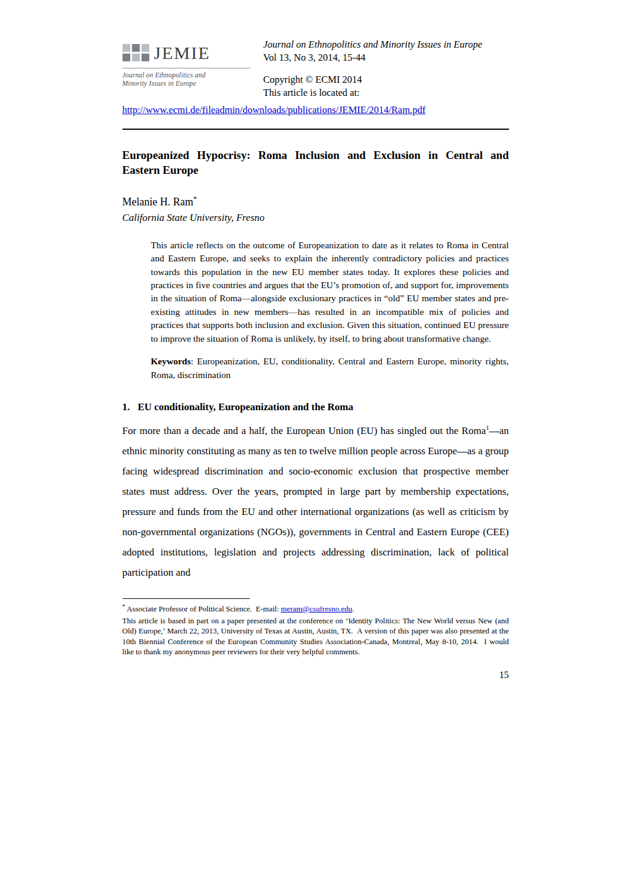JEMIE
Journal on Ethnopolitics and
Minority Issues in Europe
Journal on Ethnopolitics and Minority Issues in Europe
Vol 13, No 3, 2014, 15-44
Copyright © ECMI 2014
This article is located at:
http://www.ecmi.de/fileadmin/downloads/publications/JEMIE/2014/Ram.pdf
Europeanized Hypocrisy: Roma Inclusion and Exclusion in Central and Eastern Europe
Melanie H. Ram*
California State University, Fresno
This article reflects on the outcome of Europeanization to date as it relates to Roma in Central and Eastern Europe, and seeks to explain the inherently contradictory policies and practices towards this population in the new EU member states today. It explores these policies and practices in five countries and argues that the EU’s promotion of, and support for, improvements in the situation of Roma—alongside exclusionary practices in “old” EU member states and pre-existing attitudes in new members—has resulted in an incompatible mix of policies and practices that supports both inclusion and exclusion. Given this situation, continued EU pressure to improve the situation of Roma is unlikely, by itself, to bring about transformative change.
Keywords: Europeanization, EU, conditionality, Central and Eastern Europe, minority rights, Roma, discrimination
1. EU conditionality, Europeanization and the Roma
For more than a decade and a half, the European Union (EU) has singled out the Roma1—an ethnic minority constituting as many as ten to twelve million people across Europe—as a group facing widespread discrimination and socio-economic exclusion that prospective member states must address. Over the years, prompted in large part by membership expectations, pressure and funds from the EU and other international organizations (as well as criticism by non-governmental organizations (NGOs)), governments in Central and Eastern Europe (CEE) adopted institutions, legislation and projects addressing discrimination, lack of political participation and
* Associate Professor of Political Science. E-mail: meram@csufresno.edu.
This article is based in part on a paper presented at the conference on ‘Identity Politics: The New World versus New (and Old) Europe,’ March 22, 2013, University of Texas at Austin, Austin, TX. A version of this paper was also presented at the 10th Biennial Conference of the European Community Studies Association-Canada, Montreal, May 8-10, 2014. I would like to thank my anonymous peer reviewers for their very helpful comments.
15